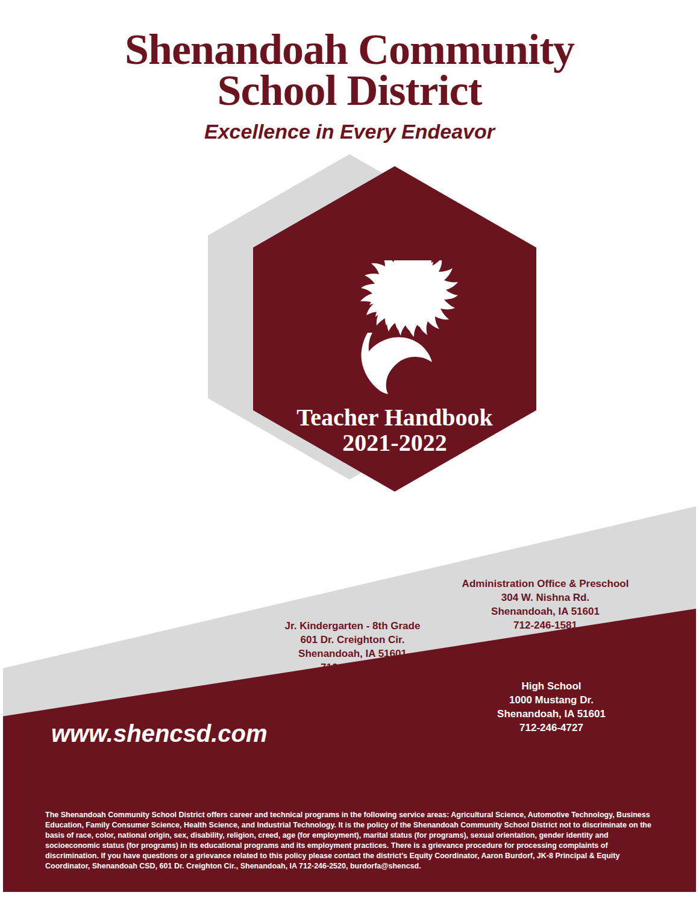Shenandoah Community
School District
Excellence in Every Endeavor
Teacher Handbook2021-2022
www.shencsd.com
Administration Office & Preschool
304 W. Nishna Rd.
Shenandoah, IA 51601
712-246-1581
Jr. Kindergarten - 8th Grade
601 Dr. Creighton Cir.
Shenandoah, IA 51601
712-246-2520
High School
1000 Mustang Dr.
Shenandoah, IA 51601
712-246-4727
The Shenandoah Community School District offers career and technical programs in the following service areas: Agricultural Science, Automotive Technology, Business Education, Family Consumer Science, Health Science, and Industrial Technology. It is the policy of the Shenandoah Community School District not to discriminate on the basis of race, color, national origin, sex, disability, religion, creed, age (for employment), marital status (for programs), sexual orientation, gender identity and socioeconomic status (for programs) in its educational programs and its employment practices. There is a grievance procedure for processing complaints of discrimination. If you have questions or a grievance related to this policy please contact the district's Equity Coordinator, Aaron Burdorf, JK-8 Principal & Equity Coordinator, Shenandoah CSD, 601 Dr. Creighton Cir., Shenandoah, IA 712-246-2520, burdorfa@shencsd.